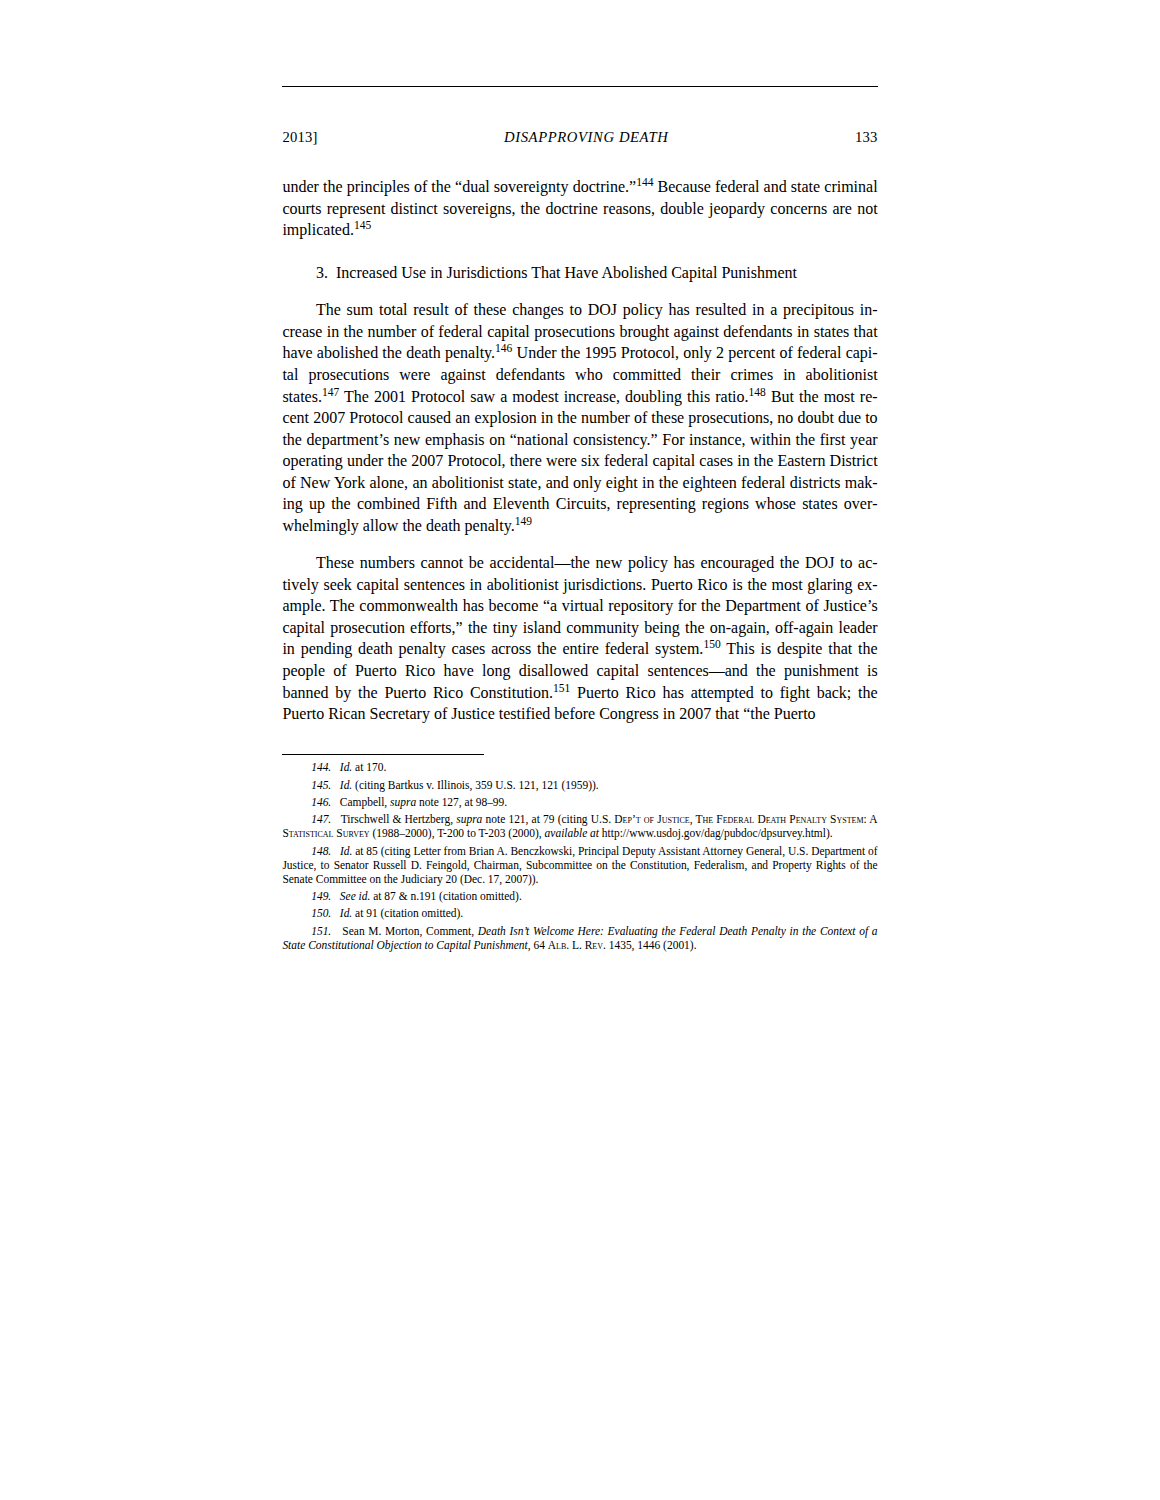2013] DISAPPROVING DEATH 133
under the principles of the “dual sovereignty doctrine.”144 Because federal and state criminal courts represent distinct sovereigns, the doctrine reasons, double jeopardy concerns are not implicated.145
3. Increased Use in Jurisdictions That Have Abolished Capital Punishment
The sum total result of these changes to DOJ policy has resulted in a precipitous increase in the number of federal capital prosecutions brought against defendants in states that have abolished the death penalty.146 Under the 1995 Protocol, only 2 percent of federal capital prosecutions were against defendants who committed their crimes in abolitionist states.147 The 2001 Protocol saw a modest increase, doubling this ratio.148 But the most recent 2007 Protocol caused an explosion in the number of these prosecutions, no doubt due to the department’s new emphasis on “national consistency.” For instance, within the first year operating under the 2007 Protocol, there were six federal capital cases in the Eastern District of New York alone, an abolitionist state, and only eight in the eighteen federal districts making up the combined Fifth and Eleventh Circuits, representing regions whose states overwhelmingly allow the death penalty.149
These numbers cannot be accidental—the new policy has encouraged the DOJ to actively seek capital sentences in abolitionist jurisdictions. Puerto Rico is the most glaring example. The commonwealth has become “a virtual repository for the Department of Justice’s capital prosecution efforts,” the tiny island community being the on-again, off-again leader in pending death penalty cases across the entire federal system.150 This is despite that the people of Puerto Rico have long disallowed capital sentences—and the punishment is banned by the Puerto Rico Constitution.151 Puerto Rico has attempted to fight back; the Puerto Rican Secretary of Justice testified before Congress in 2007 that “the Puerto
144. Id. at 170. 145. Id. (citing Bartkus v. Illinois, 359 U.S. 121, 121 (1959)). 146. Campbell, supra note 127, at 98–99. 147. Tirschwell & Hertzberg, supra note 121, at 79 (citing U.S. Dep’t of Justice, The Federal Death Penalty System: A Statistical Survey (1988–2000), T-200 to T-203 (2000), available at http://www.usdoj.gov/dag/pubdoc/dpsurvey.html). 148. Id. at 85 (citing Letter from Brian A. Benczkowski, Principal Deputy Assistant Attorney General, U.S. Department of Justice, to Senator Russell D. Feingold, Chairman, Subcommittee on the Constitution, Federalism, and Property Rights of the Senate Committee on the Judiciary 20 (Dec. 17, 2007)). 149. See id. at 87 & n.191 (citation omitted). 150. Id. at 91 (citation omitted). 151. Sean M. Morton, Comment, Death Isn’t Welcome Here: Evaluating the Federal Death Penalty in the Context of a State Constitutional Objection to Capital Punishment, 64 Alb. L. Rev. 1435, 1446 (2001).